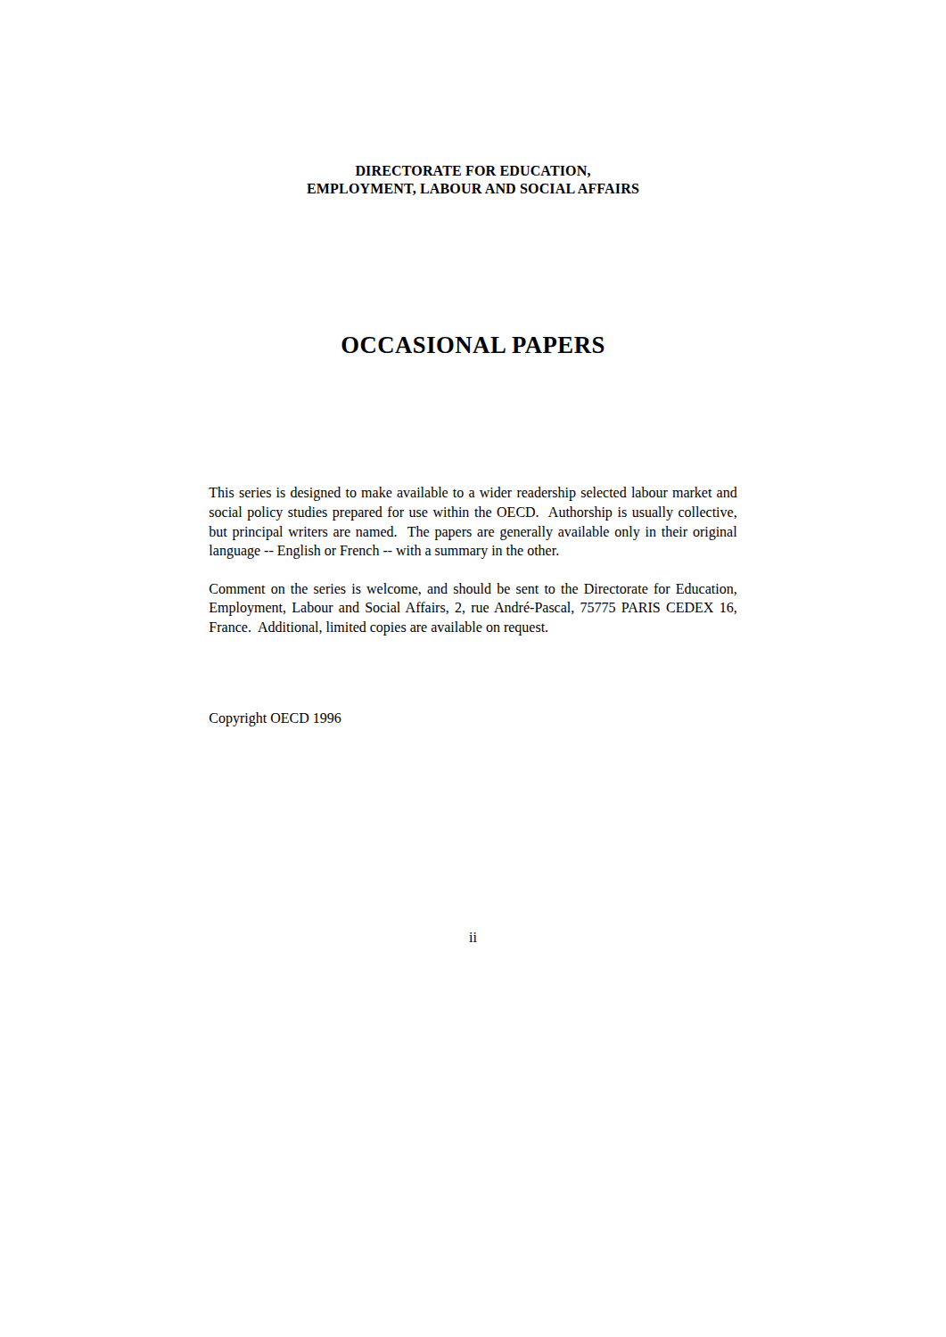DIRECTORATE FOR EDUCATION, EMPLOYMENT, LABOUR AND SOCIAL AFFAIRS
OCCASIONAL PAPERS
This series is designed to make available to a wider readership selected labour market and social policy studies prepared for use within the OECD. Authorship is usually collective, but principal writers are named. The papers are generally available only in their original language -- English or French -- with a summary in the other.
Comment on the series is welcome, and should be sent to the Directorate for Education, Employment, Labour and Social Affairs, 2, rue André-Pascal, 75775 PARIS CEDEX 16, France. Additional, limited copies are available on request.
Copyright OECD 1996
ii